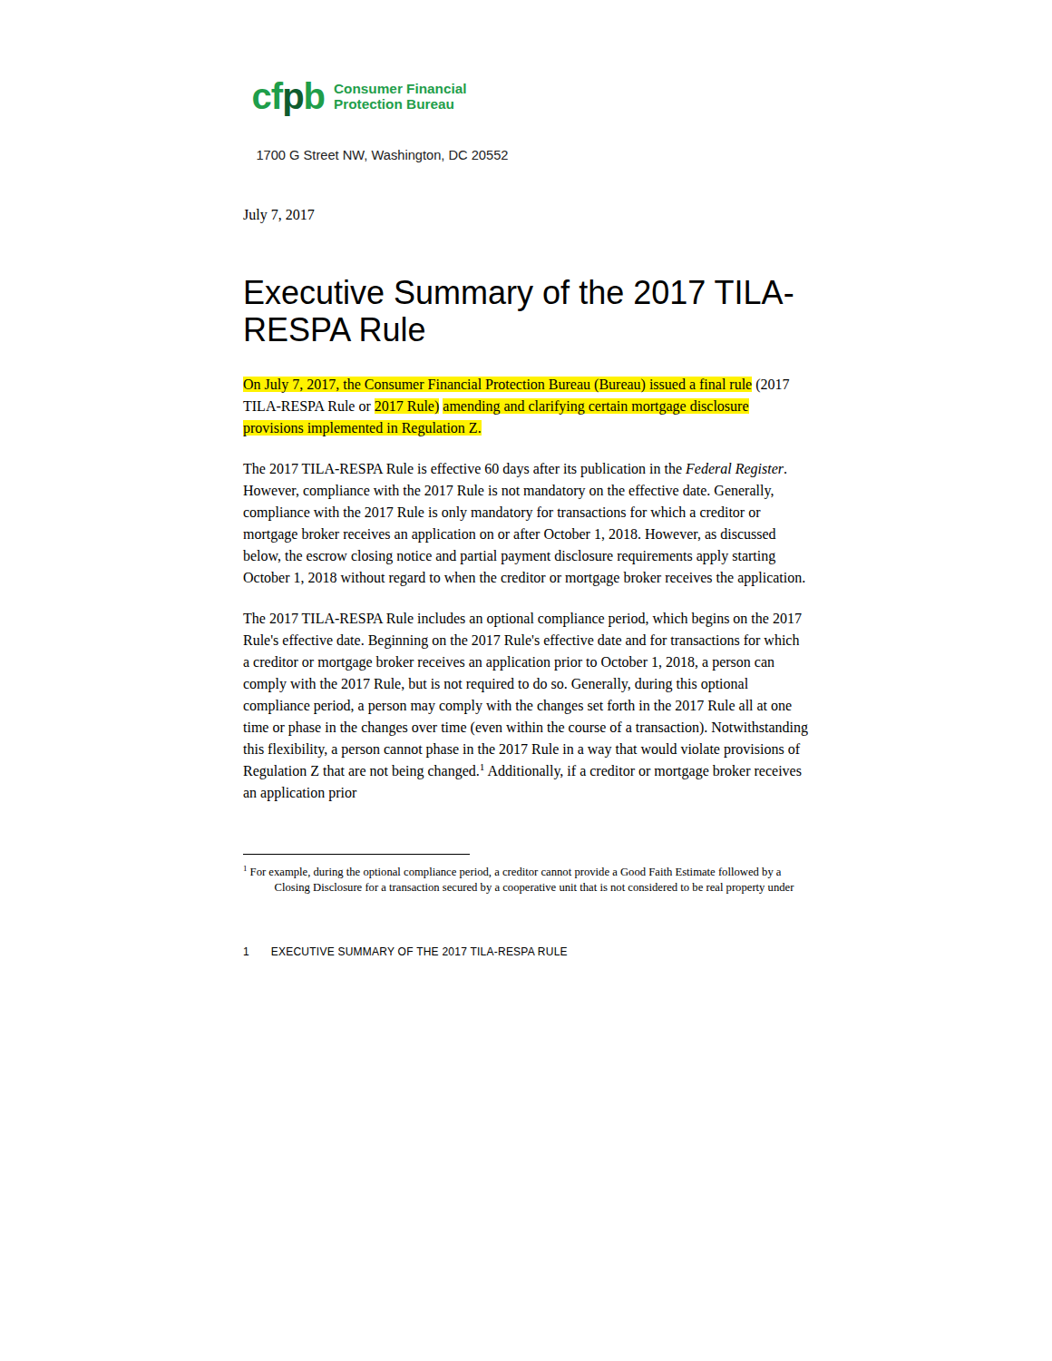cfpb
Consumer Financial
Protection Bureau
1700 G Street NW, Washington, DC 20552
July 7, 2017
Executive Summary of the 2017 TILA-RESPA Rule
On July 7, 2017, the Consumer Financial Protection Bureau (Bureau) issued a final rule (2017 TILA-RESPA Rule or 2017 Rule) amending and clarifying certain mortgage disclosure provisions implemented in Regulation Z.
The 2017 TILA-RESPA Rule is effective 60 days after its publication in the Federal Register. However, compliance with the 2017 Rule is not mandatory on the effective date. Generally, compliance with the 2017 Rule is only mandatory for transactions for which a creditor or mortgage broker receives an application on or after October 1, 2018. However, as discussed below, the escrow closing notice and partial payment disclosure requirements apply starting October 1, 2018 without regard to when the creditor or mortgage broker receives the application.
The 2017 TILA-RESPA Rule includes an optional compliance period, which begins on the 2017 Rule's effective date. Beginning on the 2017 Rule's effective date and for transactions for which a creditor or mortgage broker receives an application prior to October 1, 2018, a person can comply with the 2017 Rule, but is not required to do so. Generally, during this optional compliance period, a person may comply with the changes set forth in the 2017 Rule all at one time or phase in the changes over time (even within the course of a transaction). Notwithstanding this flexibility, a person cannot phase in the 2017 Rule in a way that would violate provisions of Regulation Z that are not being changed.1 Additionally, if a creditor or mortgage broker receives an application prior
1 For example, during the optional compliance period, a creditor cannot provide a Good Faith Estimate followed by a
Closing Disclosure for a transaction secured by a cooperative unit that is not considered to be real property under
1 EXECUTIVE SUMMARY OF THE 2017 TILA-RESPA RULE